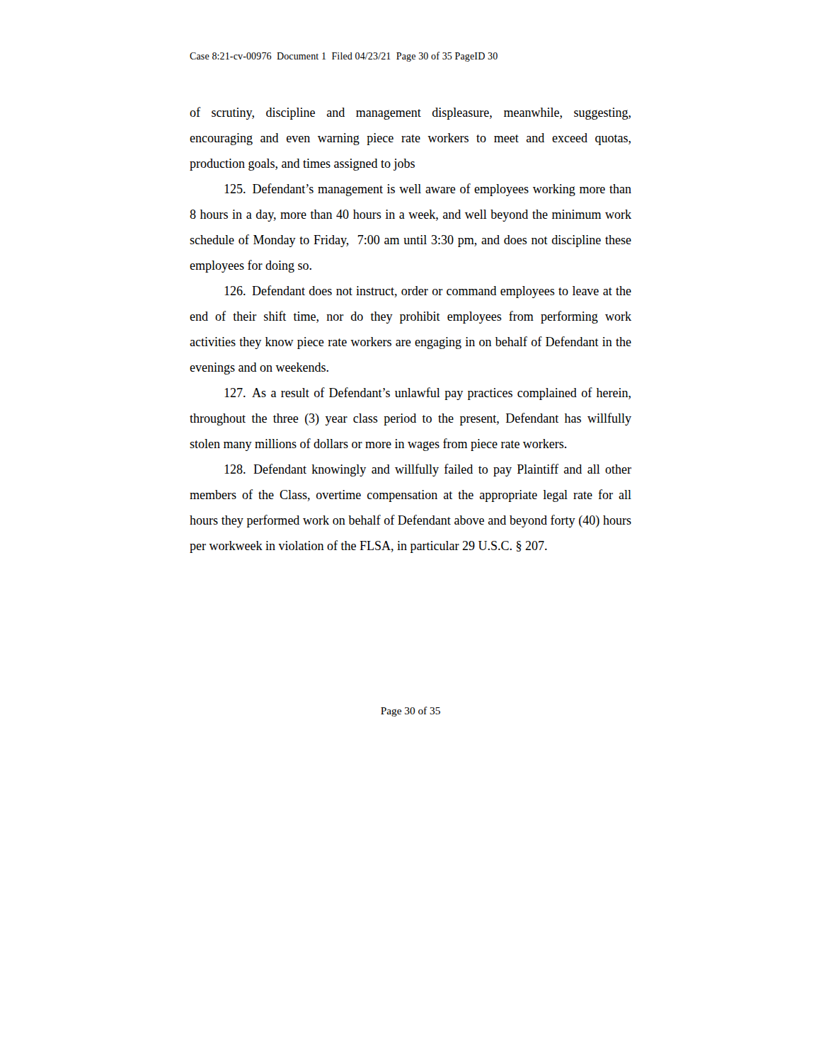Case 8:21-cv-00976 Document 1 Filed 04/23/21 Page 30 of 35 PageID 30
of scrutiny, discipline and management displeasure, meanwhile, suggesting, encouraging and even warning piece rate workers to meet and exceed quotas, production goals, and times assigned to jobs
125. Defendant’s management is well aware of employees working more than 8 hours in a day, more than 40 hours in a week, and well beyond the minimum work schedule of Monday to Friday, 7:00 am until 3:30 pm, and does not discipline these employees for doing so.
126. Defendant does not instruct, order or command employees to leave at the end of their shift time, nor do they prohibit employees from performing work activities they know piece rate workers are engaging in on behalf of Defendant in the evenings and on weekends.
127. As a result of Defendant’s unlawful pay practices complained of herein, throughout the three (3) year class period to the present, Defendant has willfully stolen many millions of dollars or more in wages from piece rate workers.
128. Defendant knowingly and willfully failed to pay Plaintiff and all other members of the Class, overtime compensation at the appropriate legal rate for all hours they performed work on behalf of Defendant above and beyond forty (40) hours per workweek in violation of the FLSA, in particular 29 U.S.C. § 207.
Page 30 of 35